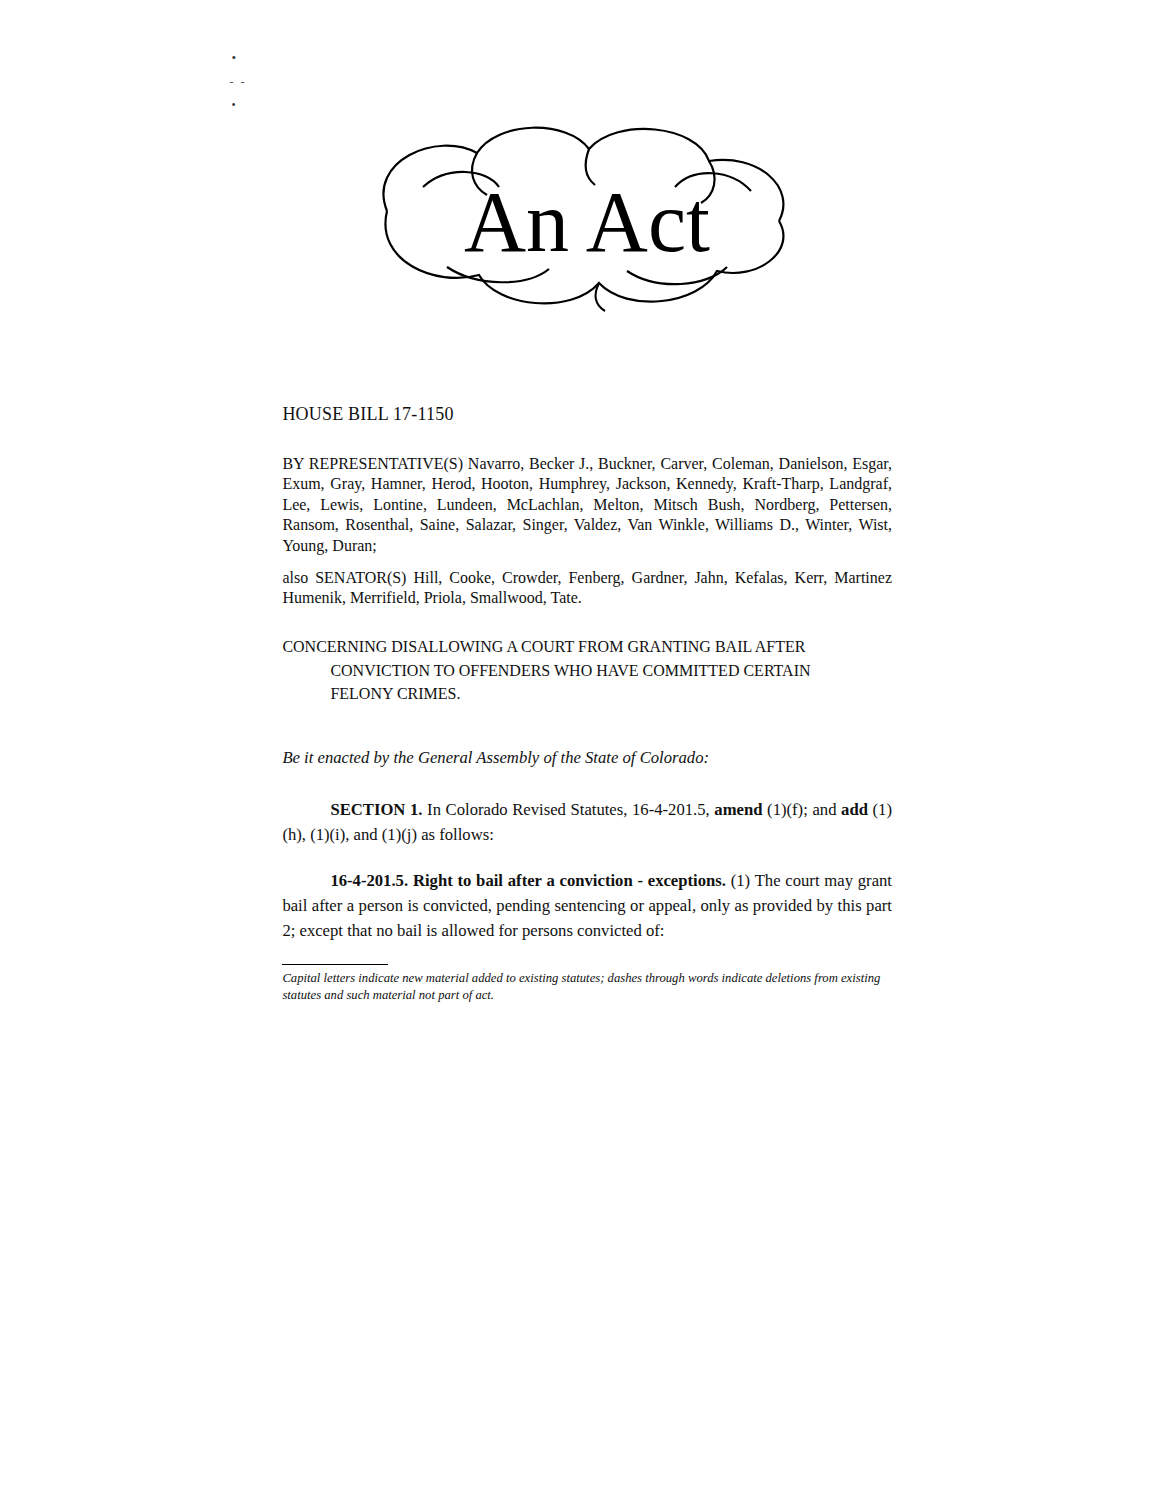•
- -
•
An Act
HOUSE BILL 17-1150
BY REPRESENTATIVE(S) Navarro, Becker J., Buckner, Carver, Coleman, Danielson, Esgar, Exum, Gray, Hamner, Herod, Hooton, Humphrey, Jackson, Kennedy, Kraft-Tharp, Landgraf, Lee, Lewis, Lontine, Lundeen, McLachlan, Melton, Mitsch Bush, Nordberg, Pettersen, Ransom, Rosenthal, Saine, Salazar, Singer, Valdez, Van Winkle, Williams D., Winter, Wist, Young, Duran;
also SENATOR(S) Hill, Cooke, Crowder, Fenberg, Gardner, Jahn, Kefalas, Kerr, Martinez Humenik, Merrifield, Priola, Smallwood, Tate.
Concerning disallowing a court from granting bail after conviction to offenders who have committed certain felony crimes.
Be it enacted by the General Assembly of the State of Colorado:
SECTION 1. In Colorado Revised Statutes, 16-4-201.5, amend (1)(f); and add (1)(h), (1)(i), and (1)(j) as follows:
16-4-201.5. Right to bail after a conviction - exceptions. (1) The court may grant bail after a person is convicted, pending sentencing or appeal, only as provided by this part 2; except that no bail is allowed for persons convicted of:
Capital letters indicate new material added to existing statutes; dashes through words indicate deletions from existing statutes and such material not part of act.